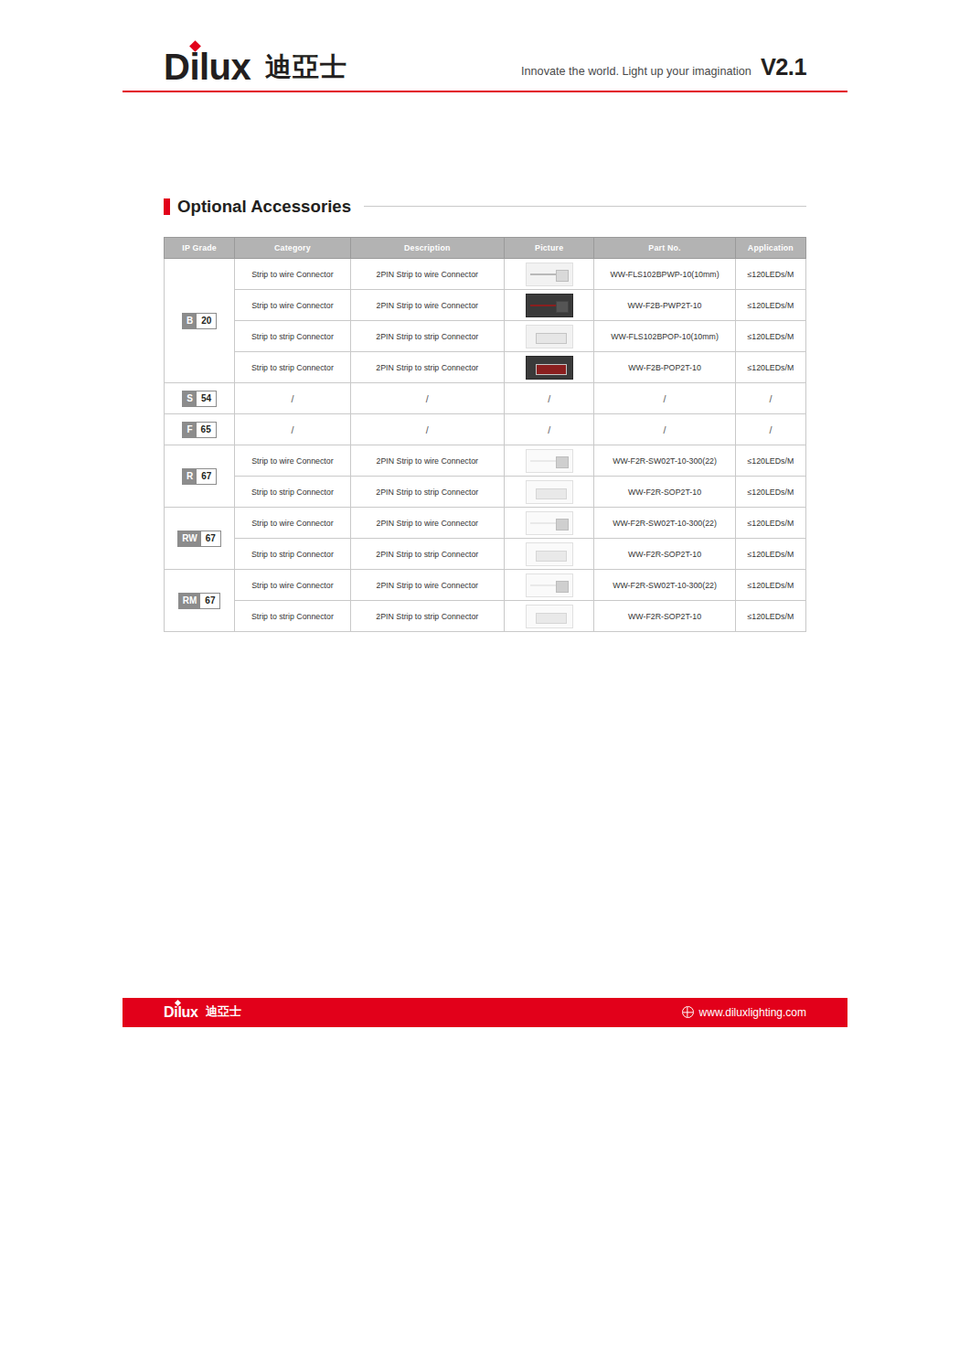Dilux
迪亞士
Innovate the world. Light up your imagination V2.1
Optional Accessories
| IP Grade | Category | Description | Picture | Part No. | Application |
| --- | --- | --- | --- | --- | --- |
| B 20 | Strip to wire Connector | 2PIN Strip to wire Connector | | WW-FLS102BPWP-10(10mm) | ≤120LEDs/M |
| Strip to wire Connector | 2PIN Strip to wire Connector | | WW-F2B-PWP2T-10 | ≤120LEDs/M |
| Strip to strip Connector | 2PIN Strip to strip Connector | | WW-FLS102BPOP-10(10mm) | ≤120LEDs/M |
| Strip to strip Connector | 2PIN Strip to strip Connector | | WW-F2B-POP2T-10 | ≤120LEDs/M |
| S 54 | / | / | / | / | / |
| F 65 | / | / | / | / | / |
| R 67 | Strip to wire Connector | 2PIN Strip to wire Connector | | WW-F2R-SW02T-10-300(22) | ≤120LEDs/M |
| Strip to strip Connector | 2PIN Strip to strip Connector | | WW-F2R-SOP2T-10 | ≤120LEDs/M |
| RW 67 | Strip to wire Connector | 2PIN Strip to wire Connector | | WW-F2R-SW02T-10-300(22) | ≤120LEDs/M |
| Strip to strip Connector | 2PIN Strip to strip Connector | | WW-F2R-SOP2T-10 | ≤120LEDs/M |
| RM 67 | Strip to wire Connector | 2PIN Strip to wire Connector | | WW-F2R-SW02T-10-300(22) | ≤120LEDs/M |
| Strip to strip Connector | 2PIN Strip to strip Connector | | WW-F2R-SOP2T-10 | ≤120LEDs/M |
Dilux 迪亞士
www.diluxlighting.com